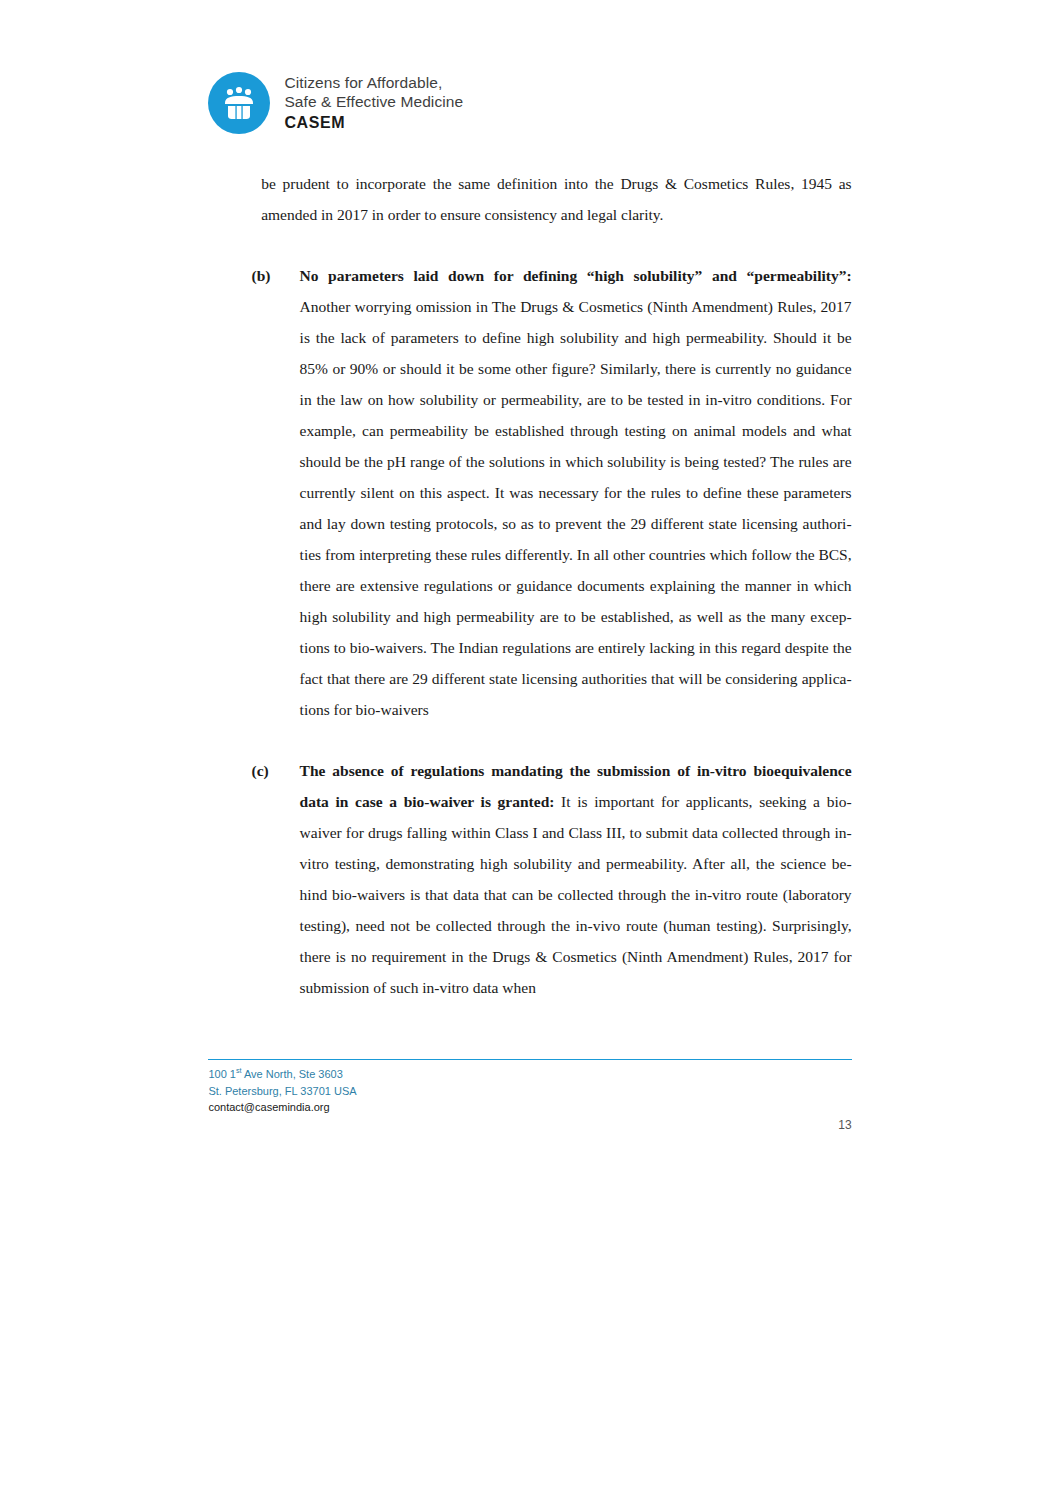Citizens for Affordable,
Safe & Effective Medicine
CASEM
be prudent to incorporate the same definition into the Drugs & Cosmetics Rules, 1945 as amended in 2017 in order to ensure consistency and legal clarity.
(b) No parameters laid down for defining “high solubility” and “permeability”: Another worrying omission in The Drugs & Cosmetics (Ninth Amendment) Rules, 2017 is the lack of parameters to define high solubility and high permeability. Should it be 85% or 90% or should it be some other figure? Similarly, there is currently no guidance in the law on how solubility or permeability, are to be tested in in-vitro conditions. For example, can permeability be established through testing on animal models and what should be the pH range of the solutions in which solubility is being tested? The rules are currently silent on this aspect. It was necessary for the rules to define these parameters and lay down testing protocols, so as to prevent the 29 different state licensing authorities from interpreting these rules differently. In all other countries which follow the BCS, there are extensive regulations or guidance documents explaining the manner in which high solubility and high permeability are to be established, as well as the many exceptions to bio-waivers. The Indian regulations are entirely lacking in this regard despite the fact that there are 29 different state licensing authorities that will be considering applications for bio-waivers
(c) The absence of regulations mandating the submission of in-vitro bioequivalence data in case a bio-waiver is granted: It is important for applicants, seeking a bio-waiver for drugs falling within Class I and Class III, to submit data collected through in-vitro testing, demonstrating high solubility and permeability. After all, the science behind bio-waivers is that data that can be collected through the in-vitro route (laboratory testing), need not be collected through the in-vivo route (human testing). Surprisingly, there is no requirement in the Drugs & Cosmetics (Ninth Amendment) Rules, 2017 for submission of such in-vitro data when
100 1st Ave North, Ste 3603 St. Petersburg, FL 33701 USA contact@casemindia.org 13